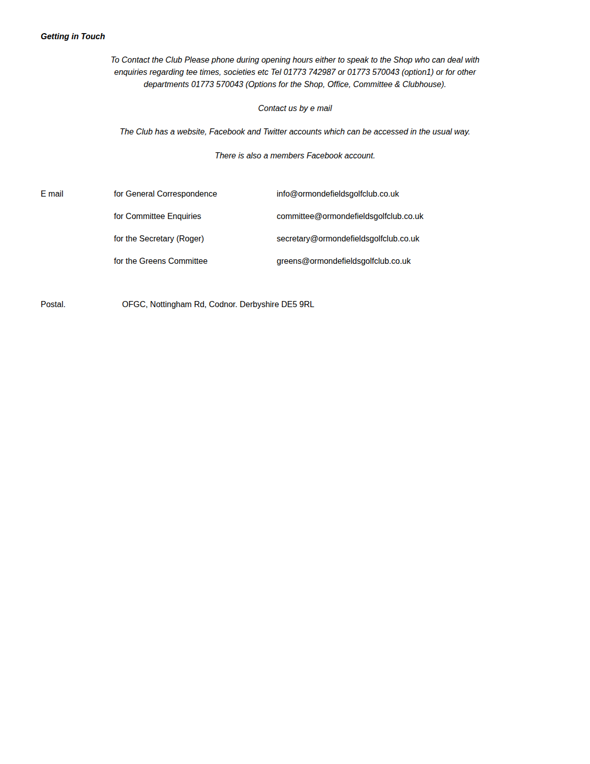Getting in Touch
To Contact the Club Please phone during opening hours either to speak to the Shop who can deal with enquiries regarding tee times, societies etc Tel 01773 742987 or 01773 570043 (option1) or for other departments 01773 570043 (Options for the Shop, Office, Committee & Clubhouse).
Contact us by e mail
The Club has a website, Facebook and Twitter accounts which can be accessed in the usual way.
There is also a members Facebook account.
| E mail | for General Correspondence | info@ormondefieldsgolfclub.co.uk |
| | for Committee Enquiries | committee@ormondefieldsgolfclub.co.uk |
| | for the Secretary (Roger) | secretary@ormondefieldsgolfclub.co.uk |
| | for the Greens Committee | greens@ormondefieldsgolfclub.co.uk |
| Postal. | OFGC, Nottingham Rd, Codnor. Derbyshire DE5 9RL |